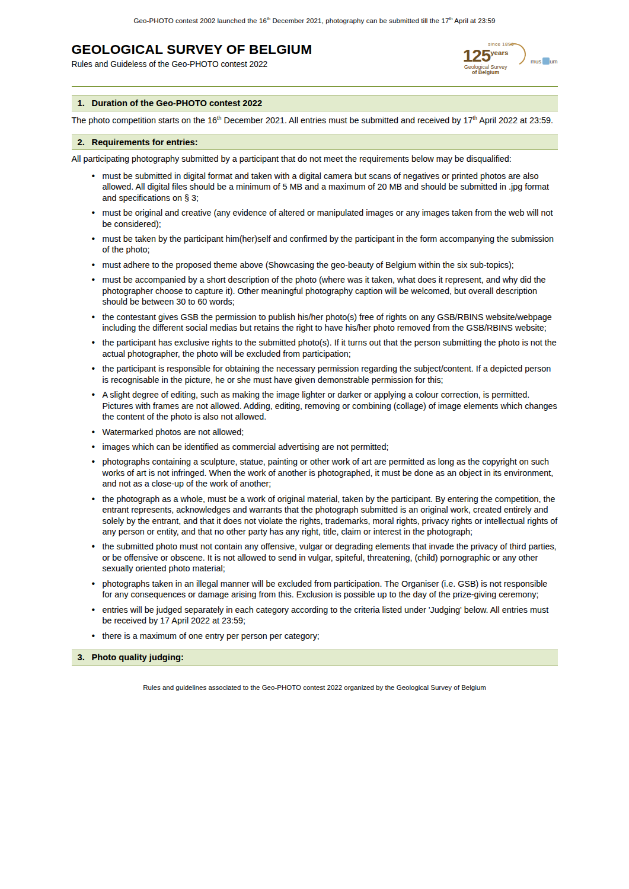Geo-PHOTO contest 2002 launched the 16th December 2021, photography can be submitted till the 17th April at 23:59
GEOLOGICAL SURVEY OF BELGIUM
Rules and Guideless of the Geo-PHOTO contest 2022
since 1896
125years
Geological Survey
of Belgium
mus um
1. Duration of the Geo-PHOTO contest 2022
The photo competition starts on the 16th December 2021. All entries must be submitted and received by 17th April 2022 at 23:59.
2. Requirements for entries:
All participating photography submitted by a participant that do not meet the requirements below may be disqualified:
must be submitted in digital format and taken with a digital camera but scans of negatives or printed photos are also allowed. All digital files should be a minimum of 5 MB and a maximum of 20 MB and should be submitted in .jpg format and specifications on § 3;
must be original and creative (any evidence of altered or manipulated images or any images taken from the web will not be considered);
must be taken by the participant him(her)self and confirmed by the participant in the form accompanying the submission of the photo;
must adhere to the proposed theme above (Showcasing the geo-beauty of Belgium within the six sub-topics);
must be accompanied by a short description of the photo (where was it taken, what does it represent, and why did the photographer choose to capture it). Other meaningful photography caption will be welcomed, but overall description should be between 30 to 60 words;
the contestant gives GSB the permission to publish his/her photo(s) free of rights on any GSB/RBINS website/webpage including the different social medias but retains the right to have his/her photo removed from the GSB/RBINS website;
the participant has exclusive rights to the submitted photo(s). If it turns out that the person submitting the photo is not the actual photographer, the photo will be excluded from participation;
the participant is responsible for obtaining the necessary permission regarding the subject/content. If a depicted person is recognisable in the picture, he or she must have given demonstrable permission for this;
A slight degree of editing, such as making the image lighter or darker or applying a colour correction, is permitted. Pictures with frames are not allowed. Adding, editing, removing or combining (collage) of image elements which changes the content of the photo is also not allowed.
Watermarked photos are not allowed;
images which can be identified as commercial advertising are not permitted;
photographs containing a sculpture, statue, painting or other work of art are permitted as long as the copyright on such works of art is not infringed. When the work of another is photographed, it must be done as an object in its environment, and not as a close-up of the work of another;
the photograph as a whole, must be a work of original material, taken by the participant. By entering the competition, the entrant represents, acknowledges and warrants that the photograph submitted is an original work, created entirely and solely by the entrant, and that it does not violate the rights, trademarks, moral rights, privacy rights or intellectual rights of any person or entity, and that no other party has any right, title, claim or interest in the photograph;
the submitted photo must not contain any offensive, vulgar or degrading elements that invade the privacy of third parties, or be offensive or obscene. It is not allowed to send in vulgar, spiteful, threatening, (child) pornographic or any other sexually oriented photo material;
photographs taken in an illegal manner will be excluded from participation. The Organiser (i.e. GSB) is not responsible for any consequences or damage arising from this. Exclusion is possible up to the day of the prize-giving ceremony;
entries will be judged separately in each category according to the criteria listed under 'Judging' below. All entries must be received by 17 April 2022 at 23:59;
there is a maximum of one entry per person per category;
3. Photo quality judging:
Rules and guidelines associated to the Geo-PHOTO contest 2022 organized by the Geological Survey of Belgium